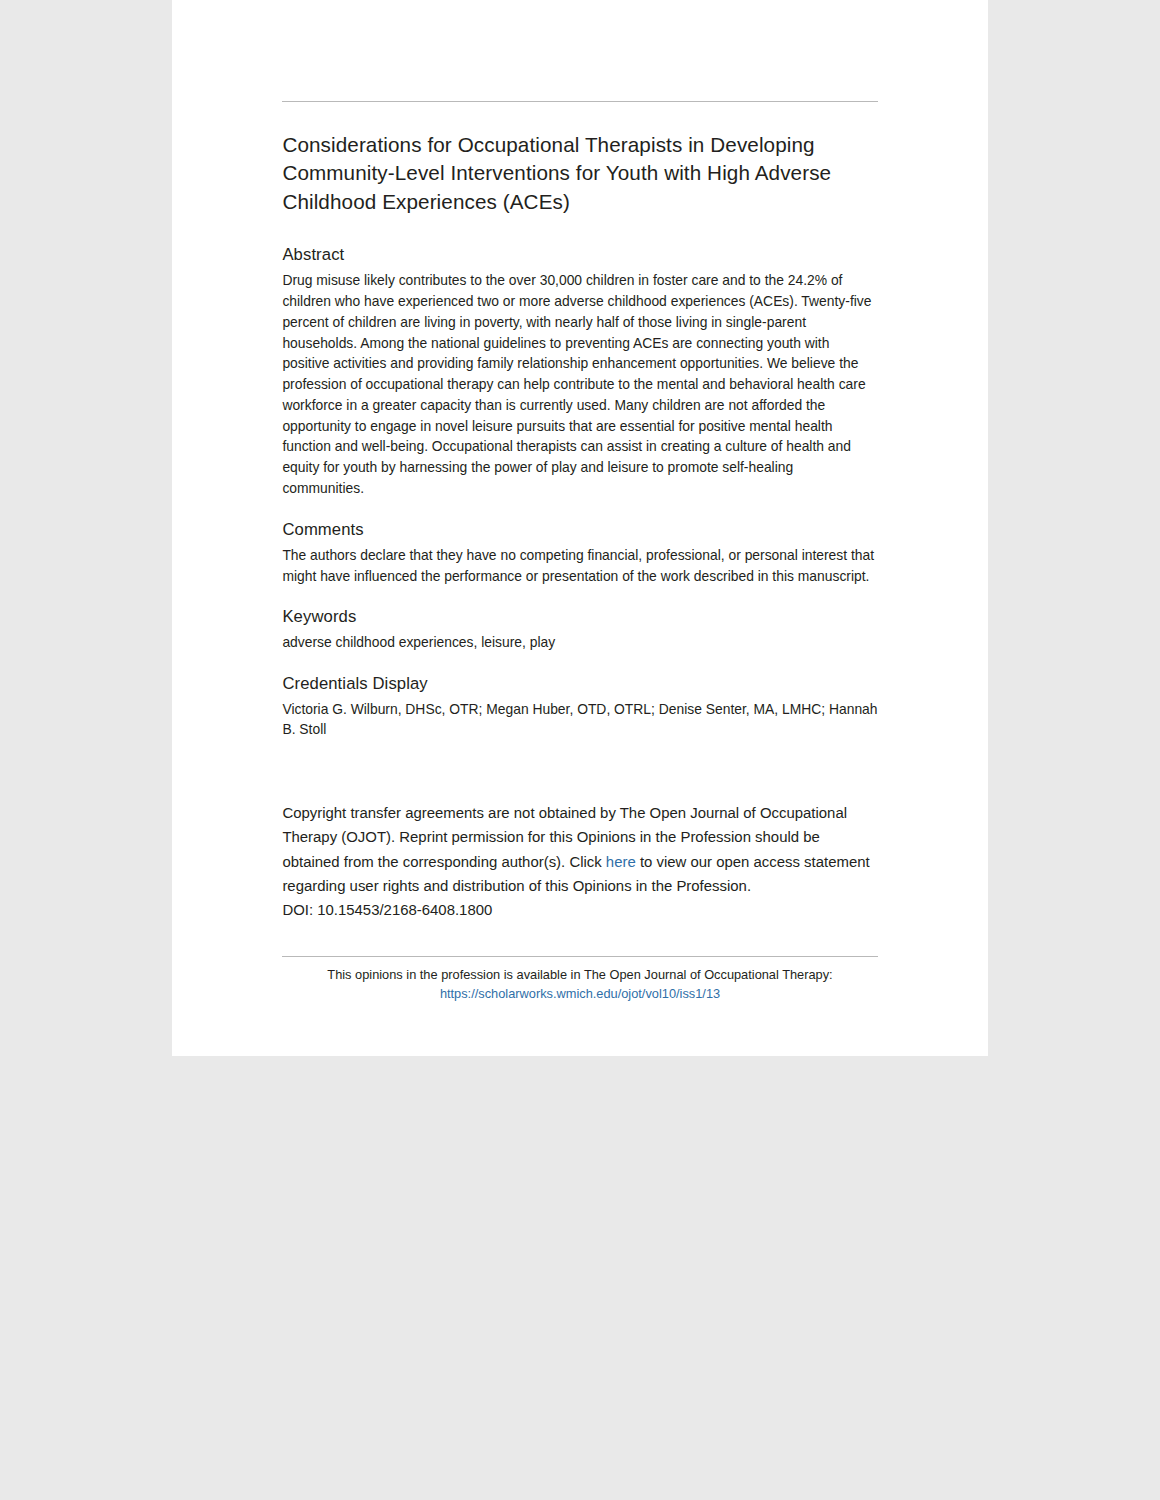Considerations for Occupational Therapists in Developing Community-Level Interventions for Youth with High Adverse Childhood Experiences (ACEs)
Abstract
Drug misuse likely contributes to the over 30,000 children in foster care and to the 24.2% of children who have experienced two or more adverse childhood experiences (ACEs). Twenty-five percent of children are living in poverty, with nearly half of those living in single-parent households. Among the national guidelines to preventing ACEs are connecting youth with positive activities and providing family relationship enhancement opportunities. We believe the profession of occupational therapy can help contribute to the mental and behavioral health care workforce in a greater capacity than is currently used. Many children are not afforded the opportunity to engage in novel leisure pursuits that are essential for positive mental health function and well-being. Occupational therapists can assist in creating a culture of health and equity for youth by harnessing the power of play and leisure to promote self-healing communities.
Comments
The authors declare that they have no competing financial, professional, or personal interest that might have influenced the performance or presentation of the work described in this manuscript.
Keywords
adverse childhood experiences, leisure, play
Credentials Display
Victoria G. Wilburn, DHSc, OTR; Megan Huber, OTD, OTRL; Denise Senter, MA, LMHC; Hannah B. Stoll
Copyright transfer agreements are not obtained by The Open Journal of Occupational Therapy (OJOT). Reprint permission for this Opinions in the Profession should be obtained from the corresponding author(s). Click here to view our open access statement regarding user rights and distribution of this Opinions in the Profession.
DOI: 10.15453/2168-6408.1800
This opinions in the profession is available in The Open Journal of Occupational Therapy:
https://scholarworks.wmich.edu/ojot/vol10/iss1/13